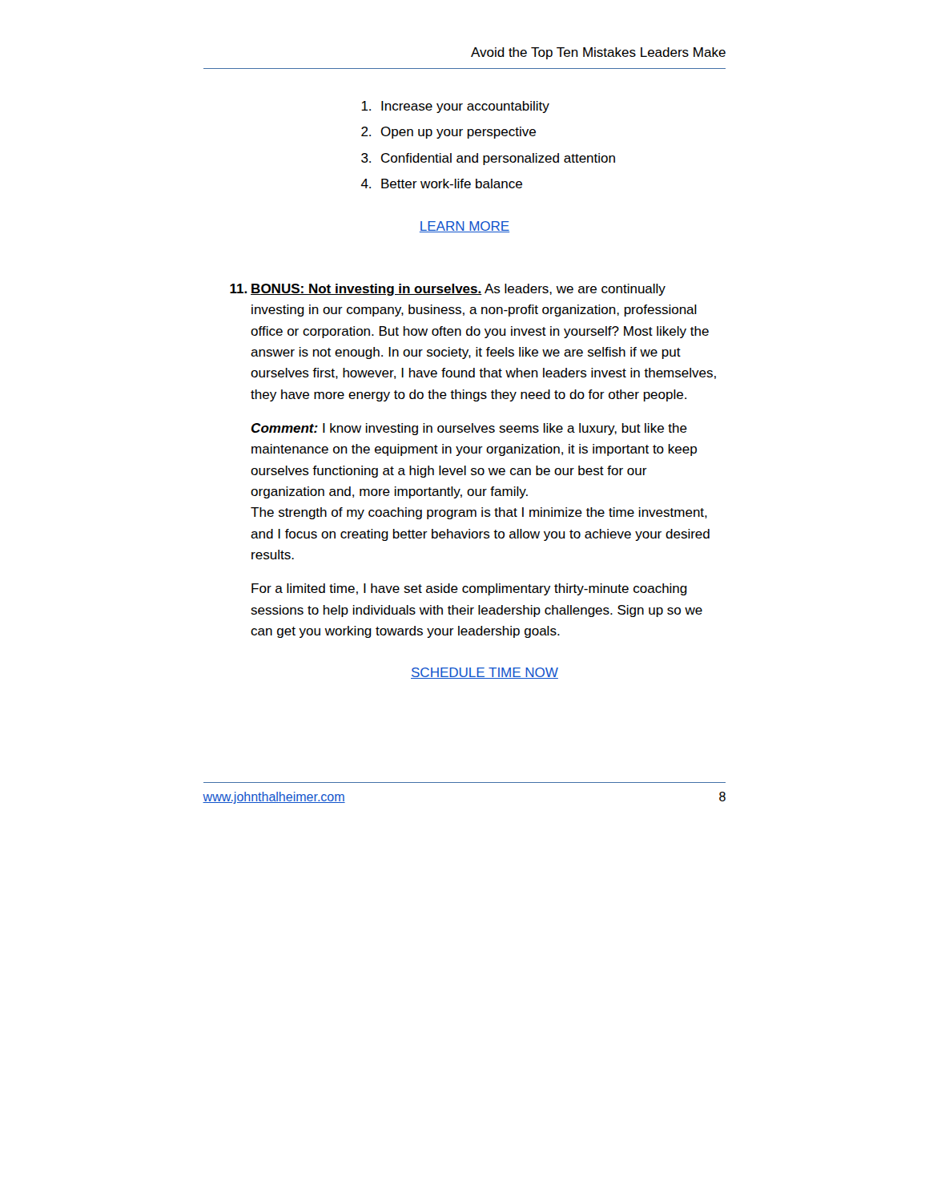Avoid the Top Ten Mistakes Leaders Make
1. Increase your accountability
2. Open up your perspective
3. Confidential and personalized attention
4. Better work-life balance
LEARN MORE
11.
BONUS: Not investing in ourselves. As leaders, we are continually investing in our company, business, a non-profit organization, professional office or corporation. But how often do you invest in yourself? Most likely the answer is not enough. In our society, it feels like we are selfish if we put ourselves first, however, I have found that when leaders invest in themselves, they have more energy to do the things they need to do for other people.
Comment: I know investing in ourselves seems like a luxury, but like the maintenance on the equipment in your organization, it is important to keep ourselves functioning at a high level so we can be our best for our organization and, more importantly, our family.
The strength of my coaching program is that I minimize the time investment, and I focus on creating better behaviors to allow you to achieve your desired results.
For a limited time, I have set aside complimentary thirty-minute coaching sessions to help individuals with their leadership challenges. Sign up so we can get you working towards your leadership goals.
SCHEDULE TIME NOW
www.johnthalheimer.com 8